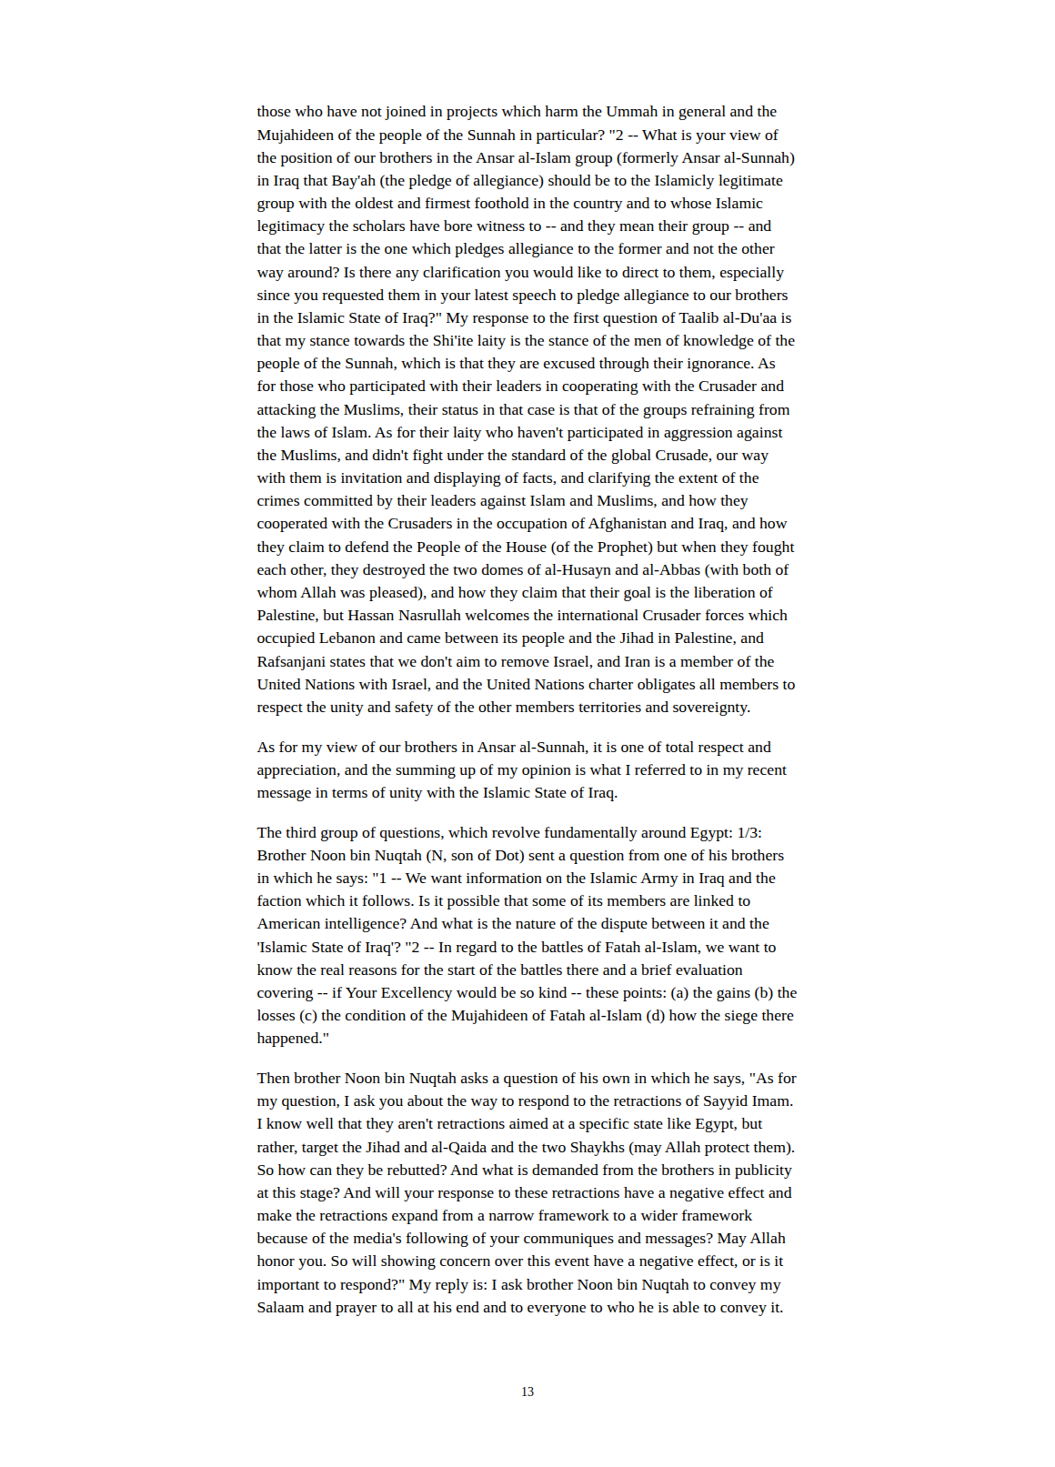those who have not joined in projects which harm the Ummah in general and the Mujahideen of the people of the Sunnah in particular? "2 -- What is your view of the position of our brothers in the Ansar al-Islam group (formerly Ansar al-Sunnah) in Iraq that Bay'ah (the pledge of allegiance) should be to the Islamicly legitimate group with the oldest and firmest foothold in the country and to whose Islamic legitimacy the scholars have bore witness to -- and they mean their group -- and that the latter is the one which pledges allegiance to the former and not the other way around? Is there any clarification you would like to direct to them, especially since you requested them in your latest speech to pledge allegiance to our brothers in the Islamic State of Iraq?" My response to the first question of Taalib al-Du'aa is that my stance towards the Shi'ite laity is the stance of the men of knowledge of the people of the Sunnah, which is that they are excused through their ignorance. As for those who participated with their leaders in cooperating with the Crusader and attacking the Muslims, their status in that case is that of the groups refraining from the laws of Islam. As for their laity who haven't participated in aggression against the Muslims, and didn't fight under the standard of the global Crusade, our way with them is invitation and displaying of facts, and clarifying the extent of the crimes committed by their leaders against Islam and Muslims, and how they cooperated with the Crusaders in the occupation of Afghanistan and Iraq, and how they claim to defend the People of the House (of the Prophet) but when they fought each other, they destroyed the two domes of al-Husayn and al-Abbas (with both of whom Allah was pleased), and how they claim that their goal is the liberation of Palestine, but Hassan Nasrullah welcomes the international Crusader forces which occupied Lebanon and came between its people and the Jihad in Palestine, and Rafsanjani states that we don't aim to remove Israel, and Iran is a member of the United Nations with Israel, and the United Nations charter obligates all members to respect the unity and safety of the other members territories and sovereignty.
As for my view of our brothers in Ansar al-Sunnah, it is one of total respect and appreciation, and the summing up of my opinion is what I referred to in my recent message in terms of unity with the Islamic State of Iraq.
The third group of questions, which revolve fundamentally around Egypt: 1/3: Brother Noon bin Nuqtah (N, son of Dot) sent a question from one of his brothers in which he says: "1 -- We want information on the Islamic Army in Iraq and the faction which it follows. Is it possible that some of its members are linked to American intelligence? And what is the nature of the dispute between it and the 'Islamic State of Iraq'? "2 -- In regard to the battles of Fatah al-Islam, we want to know the real reasons for the start of the battles there and a brief evaluation covering -- if Your Excellency would be so kind -- these points: (a) the gains (b) the losses (c) the condition of the Mujahideen of Fatah al-Islam (d) how the siege there happened."
Then brother Noon bin Nuqtah asks a question of his own in which he says, "As for my question, I ask you about the way to respond to the retractions of Sayyid Imam. I know well that they aren't retractions aimed at a specific state like Egypt, but rather, target the Jihad and al-Qaida and the two Shaykhs (may Allah protect them). So how can they be rebutted? And what is demanded from the brothers in publicity at this stage? And will your response to these retractions have a negative effect and make the retractions expand from a narrow framework to a wider framework because of the media's following of your communiques and messages? May Allah honor you. So will showing concern over this event have a negative effect, or is it important to respond?" My reply is: I ask brother Noon bin Nuqtah to convey my Salaam and prayer to all at his end and to everyone to who he is able to convey it.
13